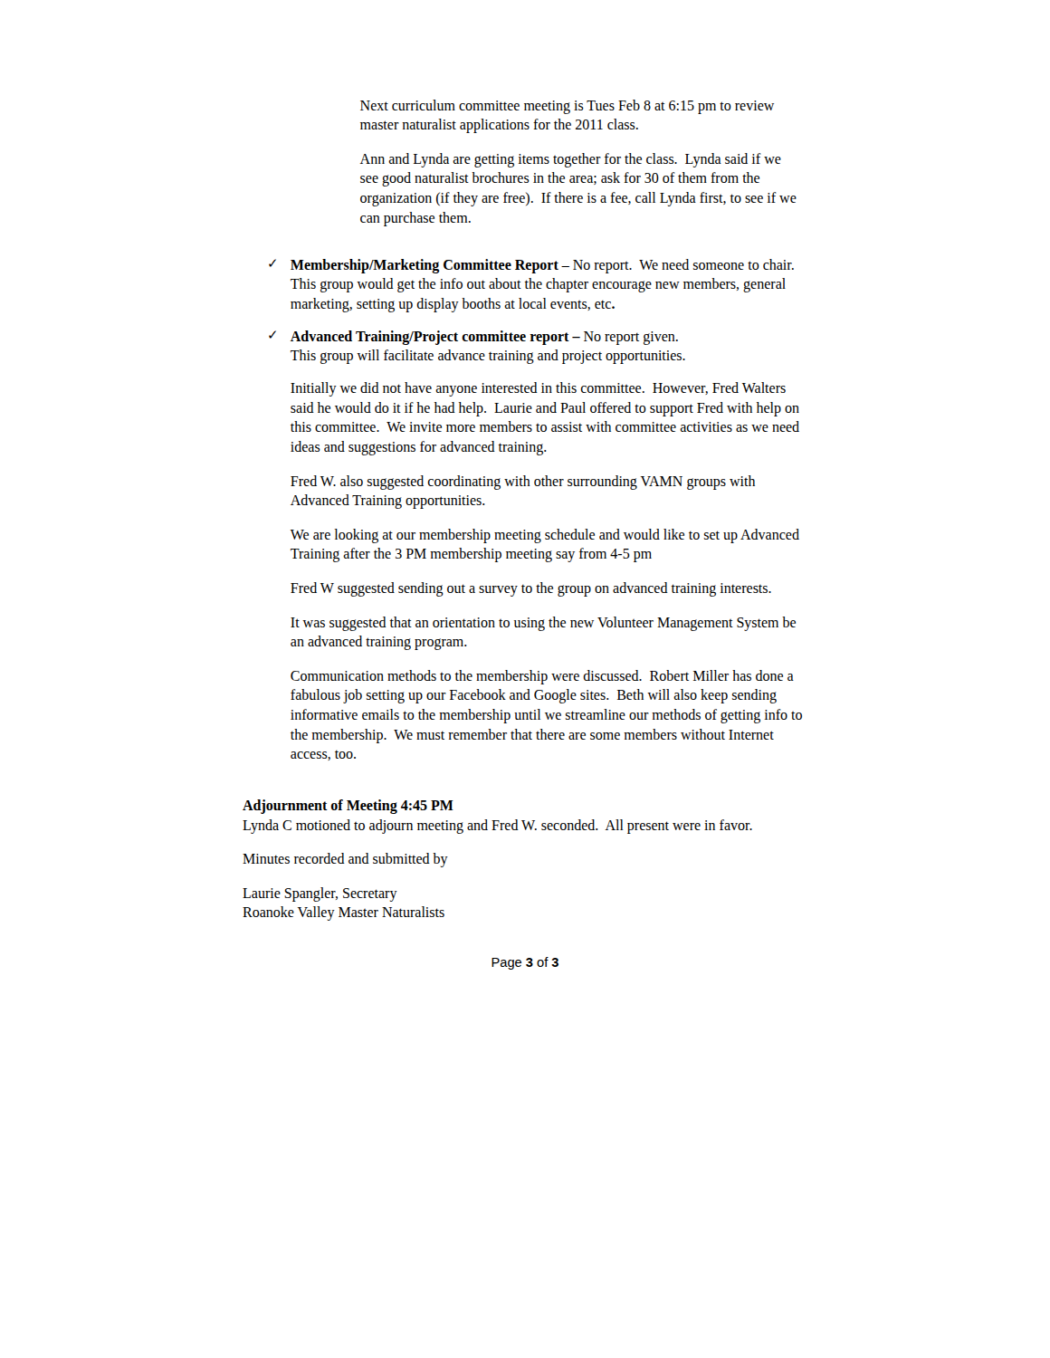Next curriculum committee meeting is Tues Feb 8 at 6:15 pm to review master naturalist applications for the 2011 class.
Ann and Lynda are getting items together for the class. Lynda said if we see good naturalist brochures in the area; ask for 30 of them from the organization (if they are free). If there is a fee, call Lynda first, to see if we can purchase them.
Membership/Marketing Committee Report – No report. We need someone to chair. This group would get the info out about the chapter encourage new members, general marketing, setting up display booths at local events, etc.
Advanced Training/Project committee report – No report given.
This group will facilitate advance training and project opportunities.
Initially we did not have anyone interested in this committee. However, Fred Walters said he would do it if he had help. Laurie and Paul offered to support Fred with help on this committee. We invite more members to assist with committee activities as we need ideas and suggestions for advanced training.
Fred W. also suggested coordinating with other surrounding VAMN groups with Advanced Training opportunities.
We are looking at our membership meeting schedule and would like to set up Advanced Training after the 3 PM membership meeting say from 4-5 pm
Fred W suggested sending out a survey to the group on advanced training interests.
It was suggested that an orientation to using the new Volunteer Management System be an advanced training program.
Communication methods to the membership were discussed. Robert Miller has done a fabulous job setting up our Facebook and Google sites. Beth will also keep sending informative emails to the membership until we streamline our methods of getting info to the membership. We must remember that there are some members without Internet access, too.
Adjournment of Meeting 4:45 PM
Lynda C motioned to adjourn meeting and Fred W. seconded. All present were in favor.
Minutes recorded and submitted by
Laurie Spangler, Secretary
Roanoke Valley Master Naturalists
Page 3 of 3